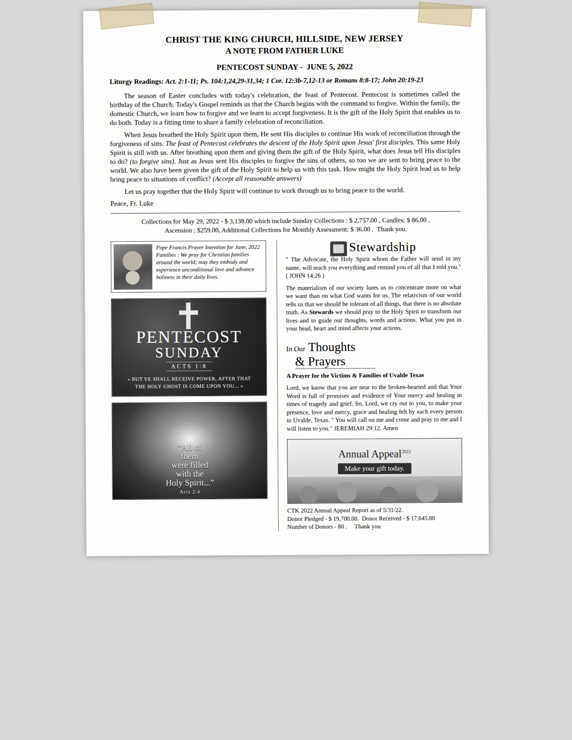CHRIST THE KING CHURCH, HILLSIDE, NEW JERSEY
A NOTE FROM FATHER LUKE
PENTECOST SUNDAY - JUNE 5, 2022
Liturgy Readings: Act. 2:1-11; Ps. 104:1,24,29-31,34; 1 Cor. 12:3b-7,12-13 or Romans 8:8-17; John 20:19-23
The season of Easter concludes with today's celebration, the feast of Pentecost. Pentecost is sometimes called the birthday of the Church. Today's Gospel reminds us that the Church begins with the command to forgive. Within the family, the domestic Church, we learn how to forgive and we learn to accept forgiveness. It is the gift of the Holy Spirit that enables us to do both. Today is a fitting time to share a family celebration of reconciliation.
When Jesus breathed the Holy Spirit upon them, He sent His disciples to continue His work of reconciliation through the forgiveness of sins. The feast of Pentecost celebrates the descent of the Holy Spirit upon Jesus' first disciples. This same Holy Spirit is still with us. After breathing upon them and giving them the gift of the Holy Spirit, what does Jesus tell His disciples to do? (to forgive sins). Just as Jesus sent His disciples to forgive the sins of others, so too we are sent to bring peace to the world. We also have been given the gift of the Holy Spirit to help us with this task. How might the Holy Spirit lead us to help bring peace to situations of conflict? (Accept all reasonable answers)
Let us pray together that the Holy Spirit will continue to work through us to bring peace to the world.
Peace, Fr. Luke
Collections for May 29, 2022 - $ 3,138.00 which include Sunday Collections : $ 2,757.00 , Candles: $ 86.00 ,
Ascension : $259.00, Additional Collections for Monthly Assessment: $ 36.00 . Thank you.
Pope Francis Prayer Intention for June, 2022
Families : We pray for Christian families around the world; may they embody and experience unconditional love and advance holiness in their daily lives.
Pentecost
Sunday
ACTS 1:8
« But ye shall receive power, after that the Holy Ghost is come upon you... »
“All of
them
were filled
with the
Holy Spirit...” Acts 2:4
Stewardship
" The Advocate, the Holy Spirit whom the Father will send in my name, will teach you everything and remind you of all that I told you." ( JOHN 14:26 )
The materialism of our society lures us to concentrate more on what we want than on what God wants for us. The relativism of our world tells us that we should be tolerant of all things, that there is no absolute truth. As Stewards we should pray to the Holy Spirit to transform our lives and to guide our thoughts, words and actions. What you put in your head, heart and mind affects your actions.
In Our Thoughts
& Prayers
A Prayer for the Victims & Families of Uvalde Texas
Lord, we know that you are near to the broken-hearted and that Your Word is full of promises and evidence of Your mercy and healing in times of tragedy and grief. So, Lord, we cry out to you, to make your presence, love and mercy, grace and healing felt by each every person in Uvalde, Texas. " You will call on me and come and pray to me and I will listen to you." JEREMIAH 29:12. Amen
Annual Appeal2022
Make your gift today.
CTK 2022 Annual Appeal Report as of 5/31/22.
Donor Pledged - $ 19,700.00. Donor Received - $ 17,645.00
Number of Donors - 80 . Thank you